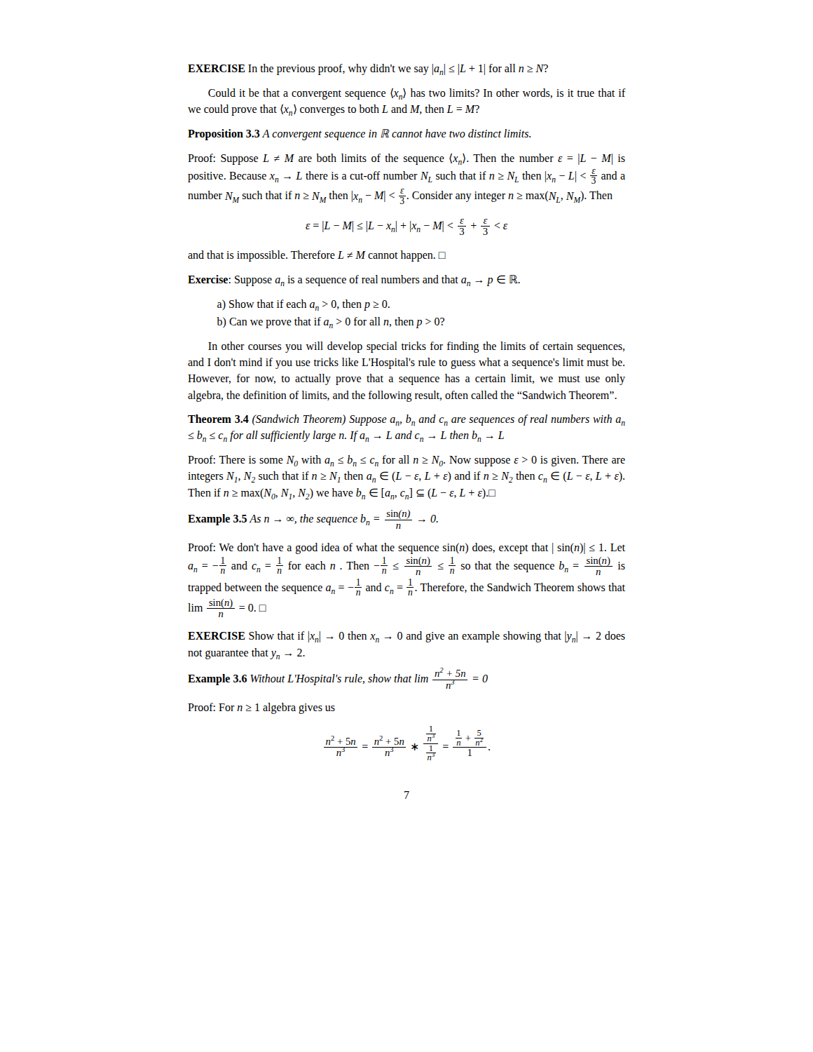EXERCISE In the previous proof, why didn't we say |an| ≤ |L + 1| for all n ≥ N?
Could it be that a convergent sequence ⟨xn⟩ has two limits? In other words, is it true that if we could prove that ⟨xn⟩ converges to both L and M, then L = M?
Proposition 3.3 A convergent sequence in ℝ cannot have two distinct limits.
Proof: Suppose L ≠ M are both limits of the sequence ⟨xn⟩. Then the number ε = |L − M| is positive. Because xn → L there is a cut-off number NL such that if n ≥ NL then |xn − L| < ε 3 and a number NM such that if n ≥ NM then |xn − M| < ε 3. Consider any integer n ≥ max(NL, NM). Then
ε = |L − M| ≤ |L − xn| + |xn − M| < ε 3 + ε 3 < ε
and that is impossible. Therefore L ≠ M cannot happen. □
Exercise: Suppose an is a sequence of real numbers and that an → p ∈ ℝ.
a) Show that if each an > 0, then p ≥ 0.
b) Can we prove that if an > 0 for all n, then p > 0?
In other courses you will develop special tricks for finding the limits of certain sequences, and I don't mind if you use tricks like L'Hospital's rule to guess what a sequence's limit must be. However, for now, to actually prove that a sequence has a certain limit, we must use only algebra, the definition of limits, and the following result, often called the “Sandwich Theorem”.
Theorem 3.4 (Sandwich Theorem) Suppose an, bn and cn are sequences of real numbers with an ≤ bn ≤ cn for all sufficiently large n. If an → L and cn → L then bn → L
Proof: There is some N0 with an ≤ bn ≤ cn for all n ≥ N0. Now suppose ε > 0 is given. There are integers N1, N2 such that if n ≥ N1 then an ∈ (L − ε, L + ε) and if n ≥ N2 then cn ∈ (L − ε, L + ε). Then if n ≥ max(N0, N1, N2) we have bn ∈ [an, cn] ⊆ (L − ε, L + ε).□
Example 3.5 As n → ∞, the sequence bn = sin(n) n → 0.
Proof: We don't have a good idea of what the sequence sin(n) does, except that | sin(n)| ≤ 1. Let an = −1 n and cn = 1 n for each n . Then −1 n ≤ sin(n) n ≤ 1 n so that the sequence bn = sin(n) n is trapped between the sequence an = −1 n and cn = 1 n. Therefore, the Sandwich Theorem shows that lim sin(n) n = 0. □
EXERCISE Show that if |xn| → 0 then xn → 0 and give an example showing that |yn| → 2 does not guarantee that yn → 2.
Example 3.6 Without L'Hospital's rule, show that lim n2 + 5n n3 = 0
Proof: For n ≥ 1 algebra gives us
n2 + 5n n3 = n2 + 5n n3 ∗ 1 n31 n3 = 1 n + 5 n21.
7